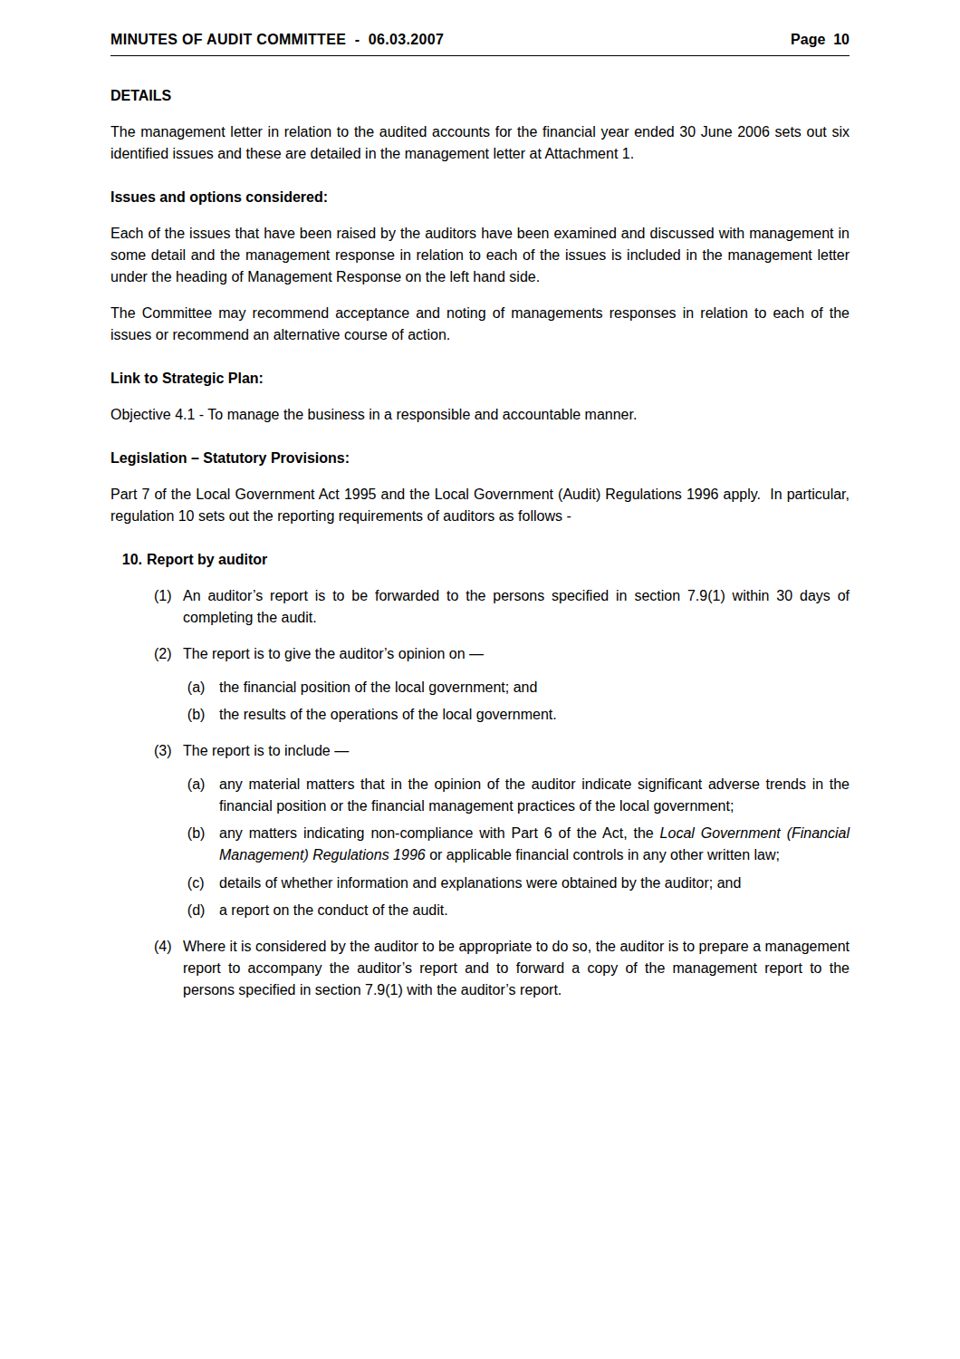MINUTES OF AUDIT COMMITTEE - 06.03.2007 Page 10
DETAILS
The management letter in relation to the audited accounts for the financial year ended 30 June 2006 sets out six identified issues and these are detailed in the management letter at Attachment 1.
Issues and options considered:
Each of the issues that have been raised by the auditors have been examined and discussed with management in some detail and the management response in relation to each of the issues is included in the management letter under the heading of Management Response on the left hand side.
The Committee may recommend acceptance and noting of managements responses in relation to each of the issues or recommend an alternative course of action.
Link to Strategic Plan:
Objective 4.1 - To manage the business in a responsible and accountable manner.
Legislation – Statutory Provisions:
Part 7 of the Local Government Act 1995 and the Local Government (Audit) Regulations 1996 apply. In particular, regulation 10 sets out the reporting requirements of auditors as follows -
10. Report by auditor
An auditor’s report is to be forwarded to the persons specified in section 7.9(1) within 30 days of completing the audit.
The report is to give the auditor’s opinion on —
the financial position of the local government; and
the results of the operations of the local government.
The report is to include —
any material matters that in the opinion of the auditor indicate significant adverse trends in the financial position or the financial management practices of the local government;
any matters indicating non-compliance with Part 6 of the Act, the Local Government (Financial Management) Regulations 1996 or applicable financial controls in any other written law;
details of whether information and explanations were obtained by the auditor; and
a report on the conduct of the audit.
Where it is considered by the auditor to be appropriate to do so, the auditor is to prepare a management report to accompany the auditor’s report and to forward a copy of the management report to the persons specified in section 7.9(1) with the auditor’s report.